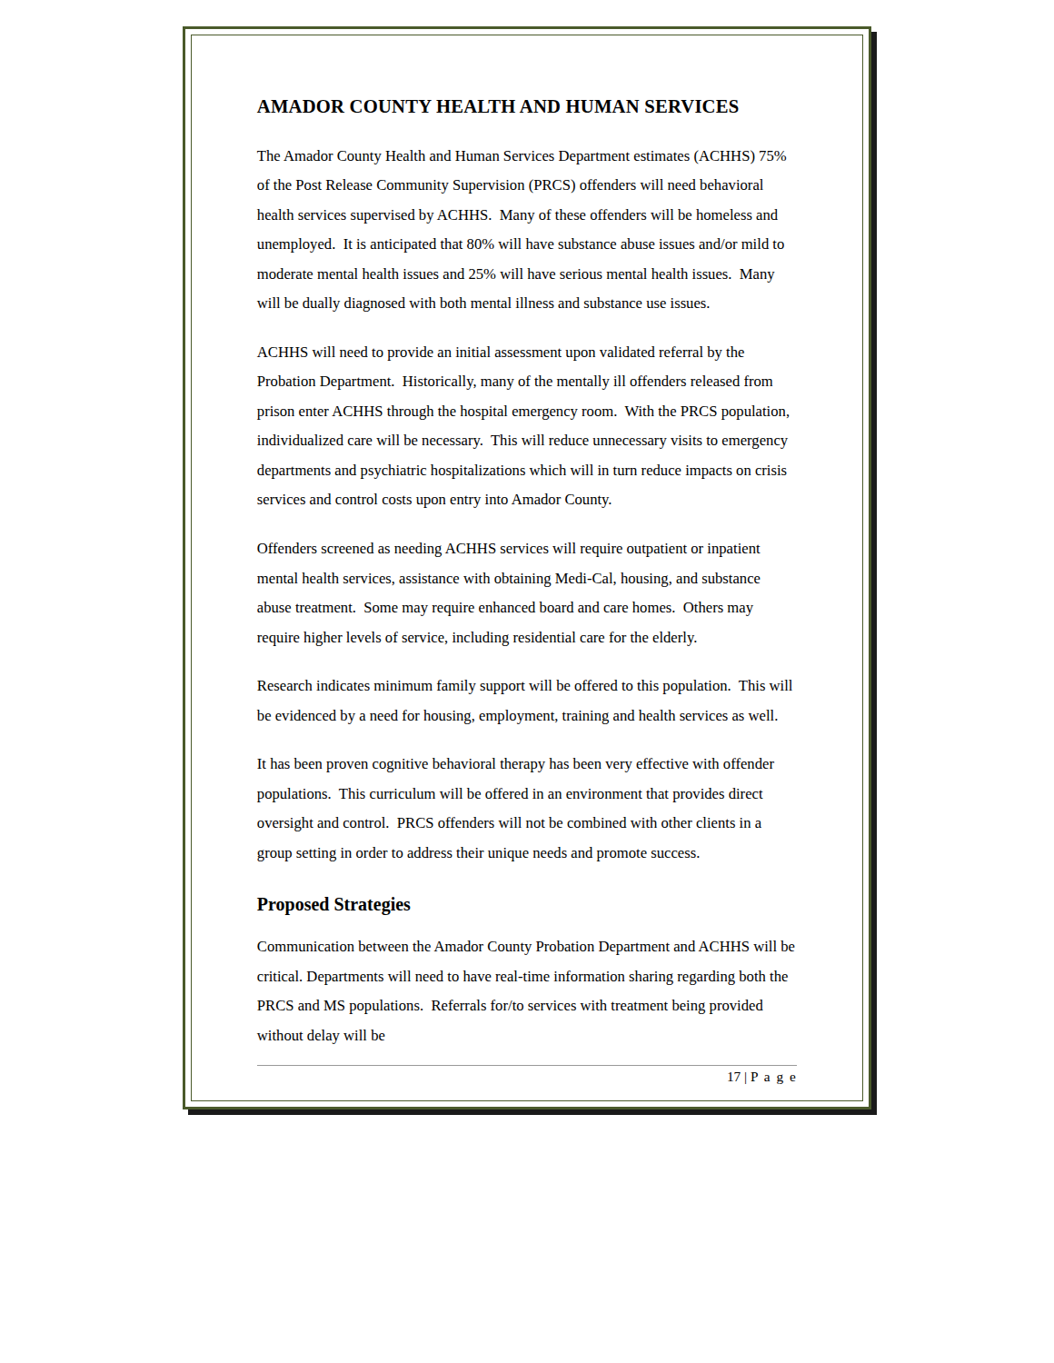AMADOR COUNTY HEALTH AND HUMAN SERVICES
The Amador County Health and Human Services Department estimates (ACHHS) 75% of the Post Release Community Supervision (PRCS) offenders will need behavioral health services supervised by ACHHS. Many of these offenders will be homeless and unemployed. It is anticipated that 80% will have substance abuse issues and/or mild to moderate mental health issues and 25% will have serious mental health issues. Many will be dually diagnosed with both mental illness and substance use issues.
ACHHS will need to provide an initial assessment upon validated referral by the Probation Department. Historically, many of the mentally ill offenders released from prison enter ACHHS through the hospital emergency room. With the PRCS population, individualized care will be necessary. This will reduce unnecessary visits to emergency departments and psychiatric hospitalizations which will in turn reduce impacts on crisis services and control costs upon entry into Amador County.
Offenders screened as needing ACHHS services will require outpatient or inpatient mental health services, assistance with obtaining Medi-Cal, housing, and substance abuse treatment. Some may require enhanced board and care homes. Others may require higher levels of service, including residential care for the elderly.
Research indicates minimum family support will be offered to this population. This will be evidenced by a need for housing, employment, training and health services as well.
It has been proven cognitive behavioral therapy has been very effective with offender populations. This curriculum will be offered in an environment that provides direct oversight and control. PRCS offenders will not be combined with other clients in a group setting in order to address their unique needs and promote success.
Proposed Strategies
Communication between the Amador County Probation Department and ACHHS will be critical. Departments will need to have real-time information sharing regarding both the PRCS and MS populations. Referrals for/to services with treatment being provided without delay will be
17 | P a g e